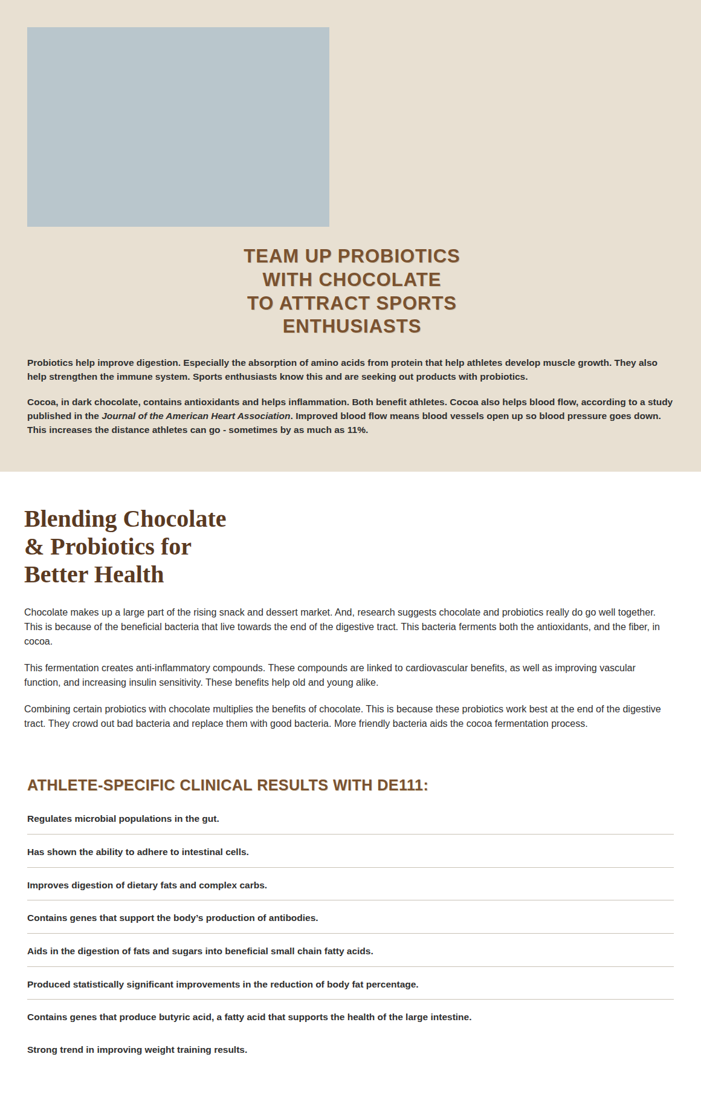11%
Team Up Probiotics
with Chocolate
to Attract Sports
Enthusiasts
Probiotics help improve digestion. Especially the absorption of amino acids from protein that help athletes develop muscle growth. They also help strengthen the immune system. Sports enthusiasts know this and are seeking out products with probiotics.
Cocoa, in dark chocolate, contains antioxidants and helps inflammation. Both benefit athletes. Cocoa also helps blood flow, according to a study published in the Journal of the American Heart Association. Improved blood flow means blood vessels open up so blood pressure goes down. This increases the distance athletes can go - sometimes by as much as 11%.
Blending Chocolate
& Probiotics for
Better Health
Chocolate makes up a large part of the rising snack and dessert market. And, research suggests chocolate and probiotics really do go well together. This is because of the beneficial bacteria that live towards the end of the digestive tract. This bacteria ferments both the antioxidants, and the fiber, in cocoa.
This fermentation creates anti-inflammatory compounds. These compounds are linked to cardiovascular benefits, as well as improving vascular function, and increasing insulin sensitivity. These benefits help old and young alike.
Combining certain probiotics with chocolate multiplies the benefits of chocolate. This is because these probiotics work best at the end of the digestive tract. They crowd out bad bacteria and replace them with good bacteria. More friendly bacteria aids the cocoa fermentation process.
Athlete-Specific Clinical Results with DE111:
Regulates microbial populations in the gut.
Has shown the ability to adhere to intestinal cells.
Improves digestion of dietary fats and complex carbs.
Contains genes that support the body’s production of antibodies.
Aids in the digestion of fats and sugars into beneficial small chain fatty acids.
Produced statistically significant improvements in the reduction of body fat percentage.
Contains genes that produce butyric acid, a fatty acid that supports the health of the large intestine.
Strong trend in improving weight training results.